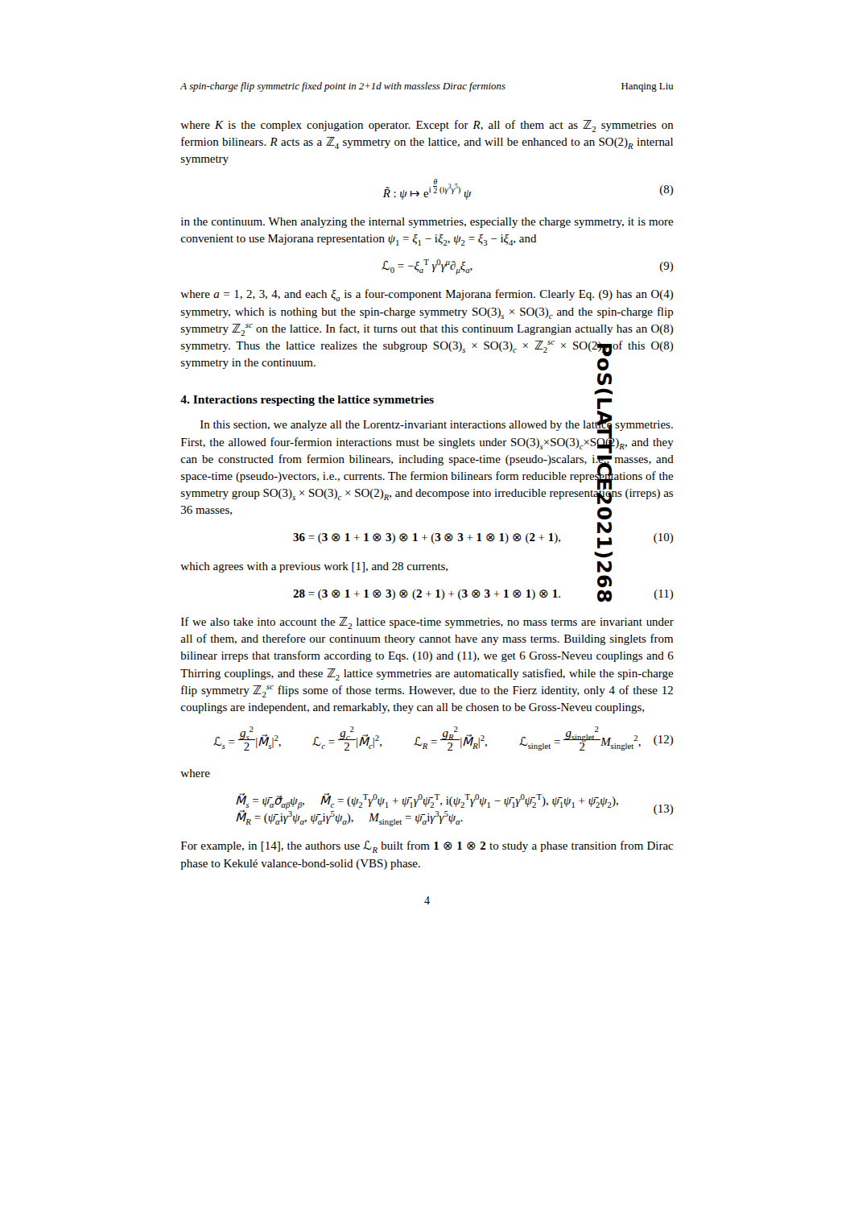A spin-charge flip symmetric fixed point in 2+1d with massless Dirac fermions
Hanqing Liu
where K is the complex conjugation operator. Except for R, all of them act as ℤ2 symmetries on fermion bilinears. R acts as a ℤ4 symmetry on the lattice, and will be enhanced to an SO(2)R internal symmetry
R̃ : ψ ↦ ei θ 2 (iγ3γ5) ψ
(8)
in the continuum. When analyzing the internal symmetries, especially the charge symmetry, it is more convenient to use Majorana representation ψ1 = ξ1 − iξ2, ψ2 = ξ3 − iξ4, and
ℒ0 = −ξaT γ0γμ∂μξa,
(9)
where a = 1, 2, 3, 4, and each ξa is a four-component Majorana fermion. Clearly Eq. (9) has an O(4) symmetry, which is nothing but the spin-charge symmetry SO(3)s × SO(3)c and the spin-charge flip symmetry ℤ2sc on the lattice. In fact, it turns out that this continuum Lagrangian actually has an O(8) symmetry. Thus the lattice realizes the subgroup SO(3)s × SO(3)c × ℤ2sc × SO(2)R of this O(8) symmetry in the continuum.
4. Interactions respecting the lattice symmetries
In this section, we analyze all the Lorentz-invariant interactions allowed by the lattice symmetries. First, the allowed four-fermion interactions must be singlets under SO(3)s×SO(3)c×SO(2)R, and they can be constructed from fermion bilinears, including space-time (pseudo-)scalars, i.e., masses, and space-time (pseudo-)vectors, i.e., currents. The fermion bilinears form reducible representations of the symmetry group SO(3)s × SO(3)c × SO(2)R, and decompose into irreducible representations (irreps) as 36 masses,
36 = (3 ⊗ 1 + 1 ⊗ 3) ⊗ 1 + (3 ⊗ 3 + 1 ⊗ 1) ⊗ (2 + 1),
(10)
which agrees with a previous work [1], and 28 currents,
28 = (3 ⊗ 1 + 1 ⊗ 3) ⊗ (2 + 1) + (3 ⊗ 3 + 1 ⊗ 1) ⊗ 1.
(11)
If we also take into account the ℤ2 lattice space-time symmetries, no mass terms are invariant under all of them, and therefore our continuum theory cannot have any mass terms. Building singlets from bilinear irreps that transform according to Eqs. (10) and (11), we get 6 Gross-Neveu couplings and 6 Thirring couplings, and these ℤ2 lattice symmetries are automatically satisfied, while the spin-charge flip symmetry ℤ2sc flips some of those terms. However, due to the Fierz identity, only 4 of these 12 couplings are independent, and remarkably, they can all be chosen to be Gross-Neveu couplings,
ℒs = gs22|M⃗s|2, ℒc = gc22|M⃗c|2, ℒR = gR22|M⃗R|2, ℒsinglet = gsinglet22 Msinglet2,
(12)
where
M⃗s = ψ̄ασ⃗αβψβ, M⃗c = (ψ2Tγ0ψ1 + ψ̄1γ0ψ̄2T, i(ψ2Tγ0ψ1 − ψ̄1γ0ψ̄2T), ψ̄1ψ1 + ψ̄2ψ2),
M⃗R = (ψ̄αiγ3ψα, ψ̄αiγ5ψα), Msinglet = ψ̄αiγ3γ5ψα.
(13)
For example, in [14], the authors use ℒR built from 1 ⊗ 1 ⊗ 2 to study a phase transition from Dirac phase to Kekulé valance-bond-solid (VBS) phase.
PoS(LATTICE2021)268
4